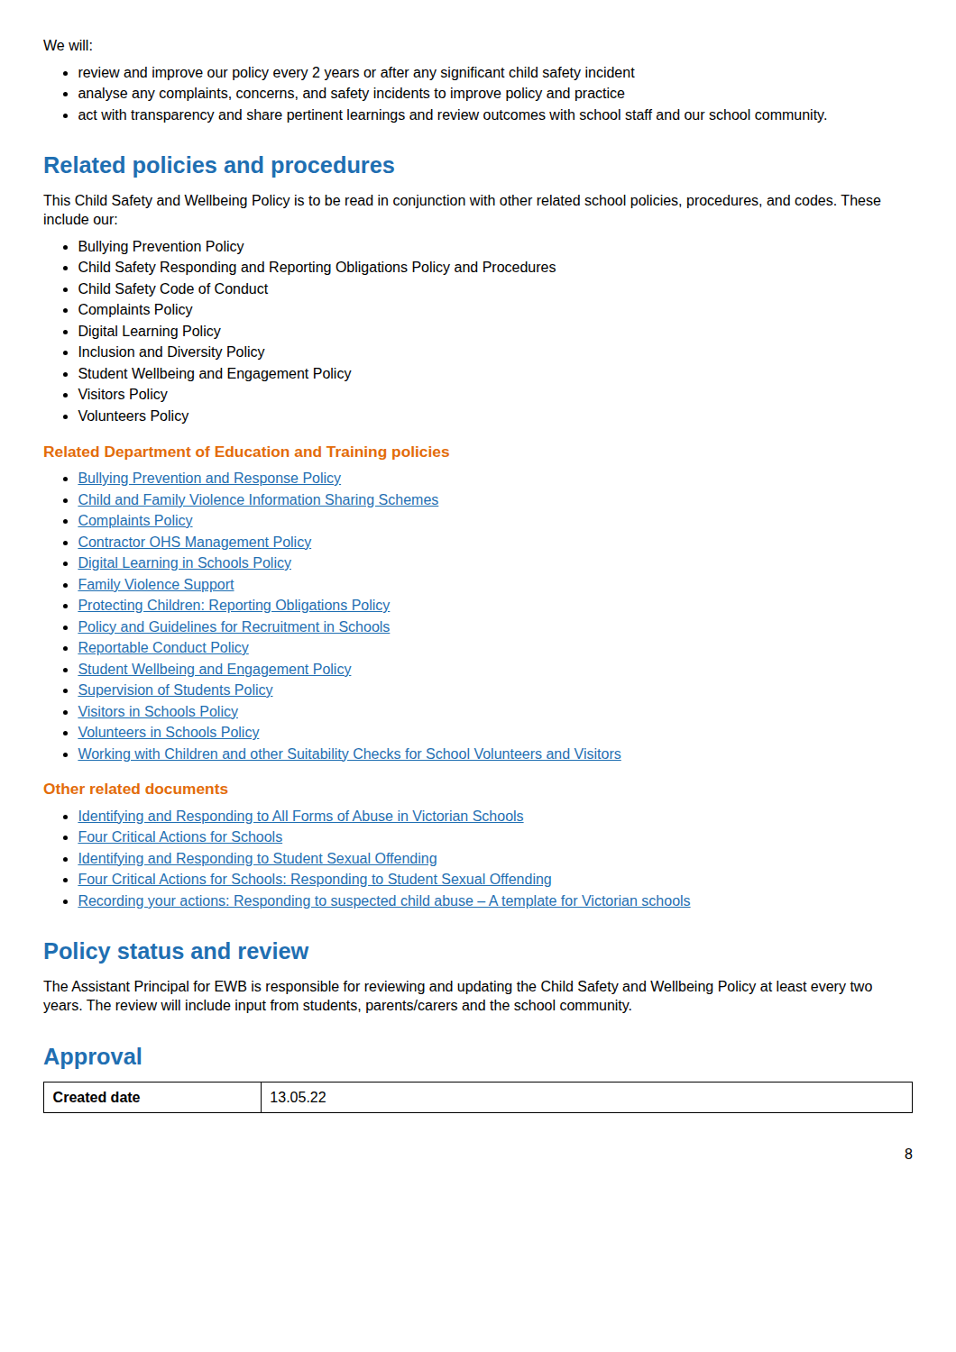We will:
review and improve our policy every 2 years or after any significant child safety incident
analyse any complaints, concerns, and safety incidents to improve policy and practice
act with transparency and share pertinent learnings and review outcomes with school staff and our school community.
Related policies and procedures
This Child Safety and Wellbeing Policy is to be read in conjunction with other related school policies, procedures, and codes. These include our:
Bullying Prevention Policy
Child Safety Responding and Reporting Obligations Policy and Procedures
Child Safety Code of Conduct
Complaints Policy
Digital Learning Policy
Inclusion and Diversity Policy
Student Wellbeing and Engagement Policy
Visitors Policy
Volunteers Policy
Related Department of Education and Training policies
Bullying Prevention and Response Policy
Child and Family Violence Information Sharing Schemes
Complaints Policy
Contractor OHS Management Policy
Digital Learning in Schools Policy
Family Violence Support
Protecting Children: Reporting Obligations Policy
Policy and Guidelines for Recruitment in Schools
Reportable Conduct Policy
Student Wellbeing and Engagement Policy
Supervision of Students Policy
Visitors in Schools Policy
Volunteers in Schools Policy
Working with Children and other Suitability Checks for School Volunteers and Visitors
Other related documents
Identifying and Responding to All Forms of Abuse in Victorian Schools
Four Critical Actions for Schools
Identifying and Responding to Student Sexual Offending
Four Critical Actions for Schools: Responding to Student Sexual Offending
Recording your actions: Responding to suspected child abuse – A template for Victorian schools
Policy status and review
The Assistant Principal for EWB is responsible for reviewing and updating the Child Safety and Wellbeing Policy at least every two years. The review will include input from students, parents/carers and the school community.
Approval
| Created date | 13.05.22 |
8